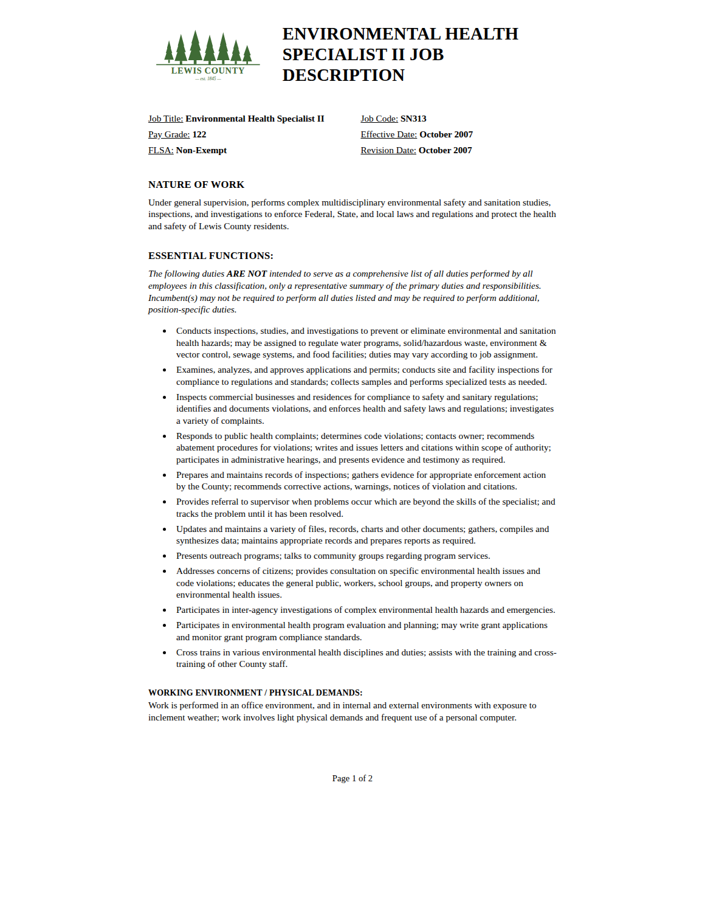LEWIS COUNTY — est. 1845 —
ENVIRONMENTAL HEALTH
SPECIALIST II JOB DESCRIPTION
| Job Title: Environmental Health Specialist II | Job Code: SN313 |
| Pay Grade: 122 | Effective Date: October 2007 |
| FLSA: Non-Exempt | Revision Date: October 2007 |
NATURE OF WORK
Under general supervision, performs complex multidisciplinary environmental safety and sanitation studies, inspections, and investigations to enforce Federal, State, and local laws and regulations and protect the health and safety of Lewis County residents.
ESSENTIAL FUNCTIONS:
The following duties ARE NOT intended to serve as a comprehensive list of all duties performed by all employees in this classification, only a representative summary of the primary duties and responsibilities. Incumbent(s) may not be required to perform all duties listed and may be required to perform additional, position-specific duties.
Conducts inspections, studies, and investigations to prevent or eliminate environmental and sanitation health hazards; may be assigned to regulate water programs, solid/hazardous waste, environment & vector control, sewage systems, and food facilities; duties may vary according to job assignment.
Examines, analyzes, and approves applications and permits; conducts site and facility inspections for compliance to regulations and standards; collects samples and performs specialized tests as needed.
Inspects commercial businesses and residences for compliance to safety and sanitary regulations; identifies and documents violations, and enforces health and safety laws and regulations; investigates a variety of complaints.
Responds to public health complaints; determines code violations; contacts owner; recommends abatement procedures for violations; writes and issues letters and citations within scope of authority; participates in administrative hearings, and presents evidence and testimony as required.
Prepares and maintains records of inspections; gathers evidence for appropriate enforcement action by the County; recommends corrective actions, warnings, notices of violation and citations.
Provides referral to supervisor when problems occur which are beyond the skills of the specialist; and tracks the problem until it has been resolved.
Updates and maintains a variety of files, records, charts and other documents; gathers, compiles and synthesizes data; maintains appropriate records and prepares reports as required.
Presents outreach programs; talks to community groups regarding program services.
Addresses concerns of citizens; provides consultation on specific environmental health issues and code violations; educates the general public, workers, school groups, and property owners on environmental health issues.
Participates in inter-agency investigations of complex environmental health hazards and emergencies.
Participates in environmental health program evaluation and planning; may write grant applications and monitor grant program compliance standards.
Cross trains in various environmental health disciplines and duties; assists with the training and cross-training of other County staff.
WORKING ENVIRONMENT / PHYSICAL DEMANDS:
Work is performed in an office environment, and in internal and external environments with exposure to inclement weather; work involves light physical demands and frequent use of a personal computer.
Page 1 of 2